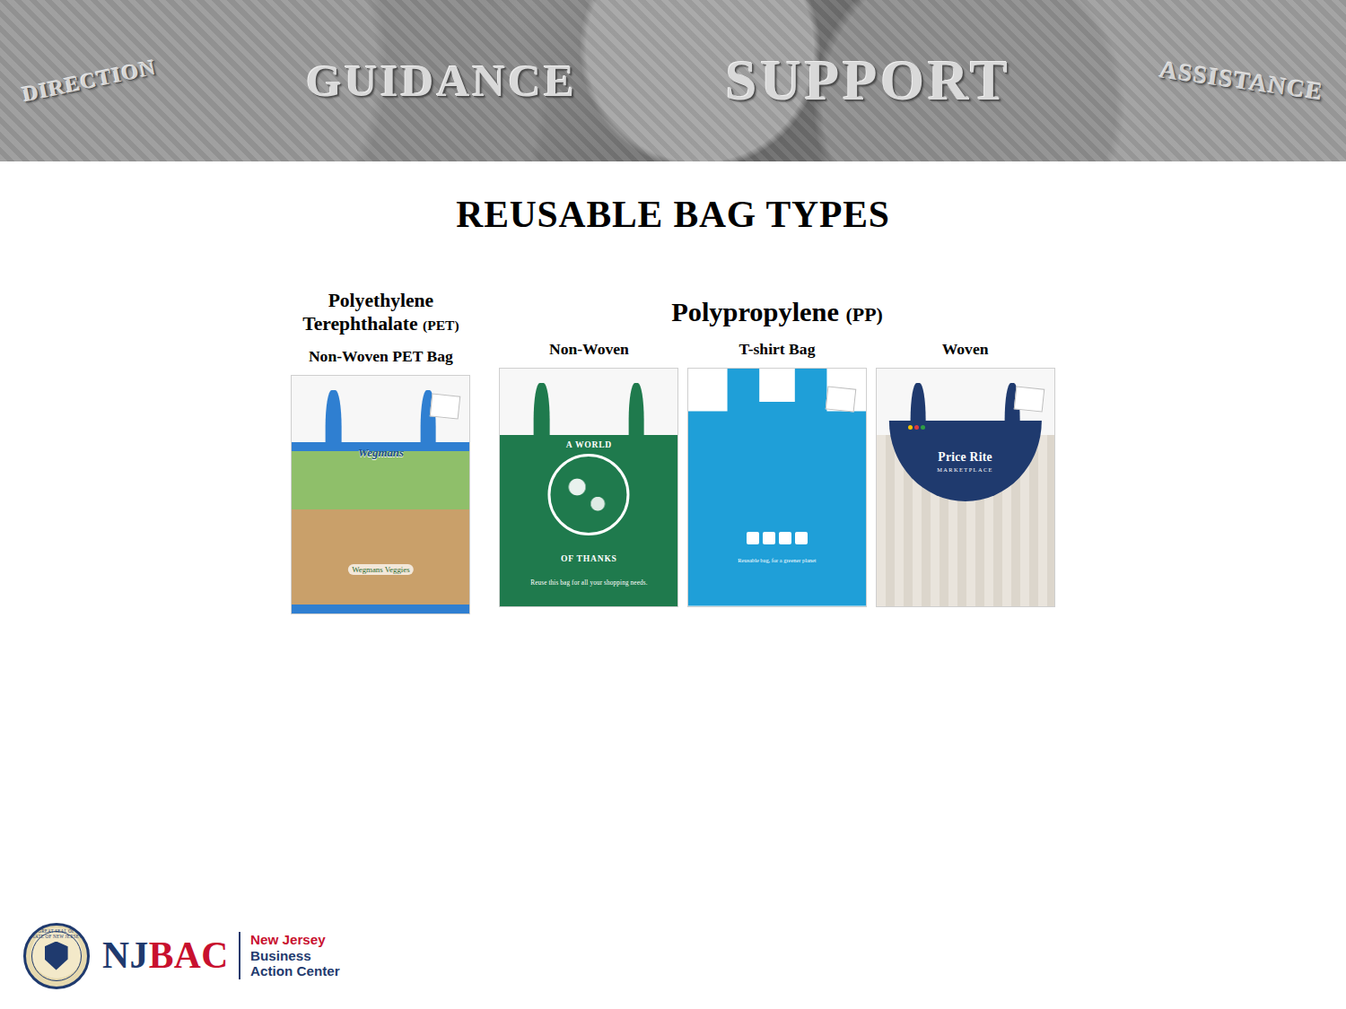Direction Guidance Support Assistance
REUSABLE BAG TYPES
Polyethylene
Terephthalate (PET)
Non-Woven PET Bag
Wegmans
Wegmans Veggies
Polypropylene (PP)
Non-Woven
A WORLD
OF THANKS
Reuse this bag for all your shopping needs.
T-shirt Bag
Reusable bag, for a greener planet
Woven
Price Rite
MARKETPLACE
The Great Seal of the State of New Jersey
NJ BAC
New Jersey
Business
Action Center